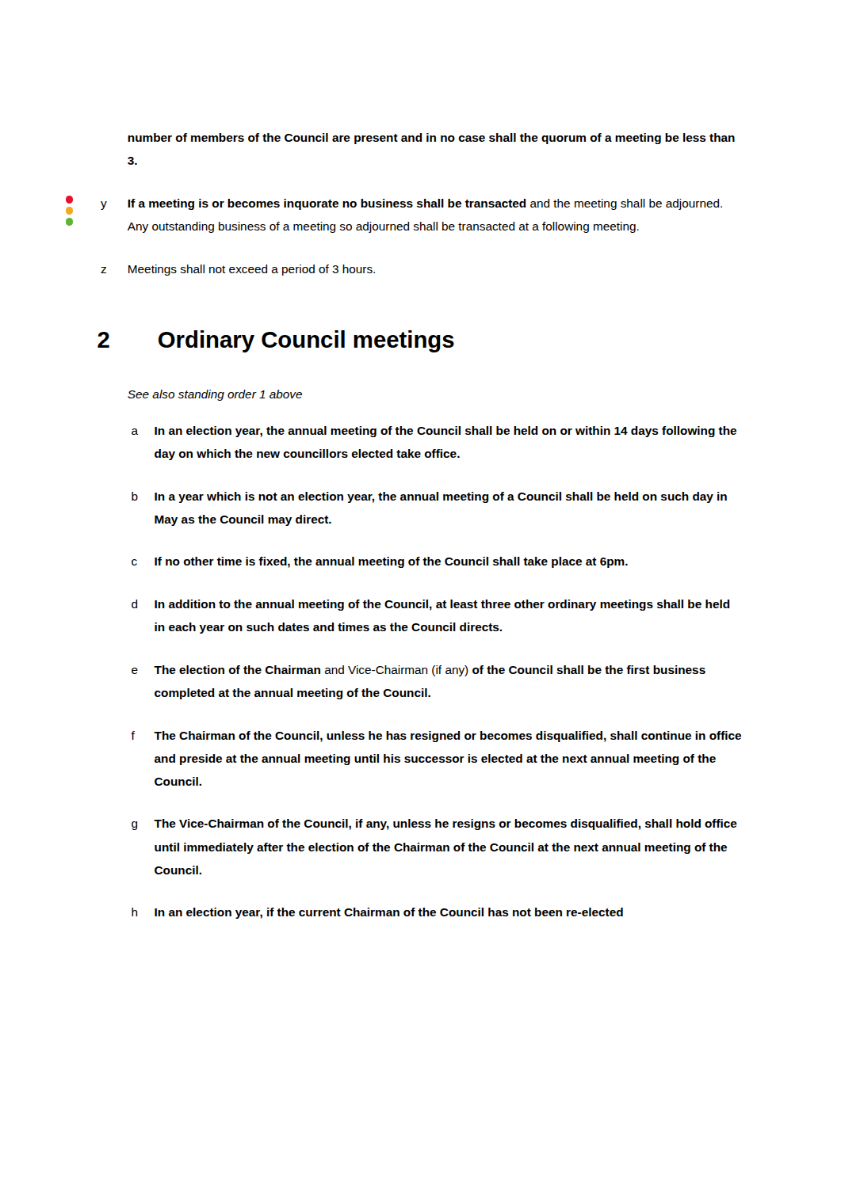number of members of the Council are present and in no case shall the quorum of a meeting be less than 3.
y
If a meeting is or becomes inquorate no business shall be transacted and the meeting shall be adjourned. Any outstanding business of a meeting so adjourned shall be transacted at a following meeting.
z
Meetings shall not exceed a period of 3 hours.
2 Ordinary Council meetings
See also standing order 1 above
a
In an election year, the annual meeting of the Council shall be held on or within 14 days following the day on which the new councillors elected take office.
b
In a year which is not an election year, the annual meeting of a Council shall be held on such day in May as the Council may direct.
c
If no other time is fixed, the annual meeting of the Council shall take place at 6pm.
d
In addition to the annual meeting of the Council, at least three other ordinary meetings shall be held in each year on such dates and times as the Council directs.
e
The election of the Chairman and Vice-Chairman (if any) of the Council shall be the first business completed at the annual meeting of the Council.
f
The Chairman of the Council, unless he has resigned or becomes disqualified, shall continue in office and preside at the annual meeting until his successor is elected at the next annual meeting of the Council.
g
The Vice-Chairman of the Council, if any, unless he resigns or becomes disqualified, shall hold office until immediately after the election of the Chairman of the Council at the next annual meeting of the Council.
h
In an election year, if the current Chairman of the Council has not been re-elected